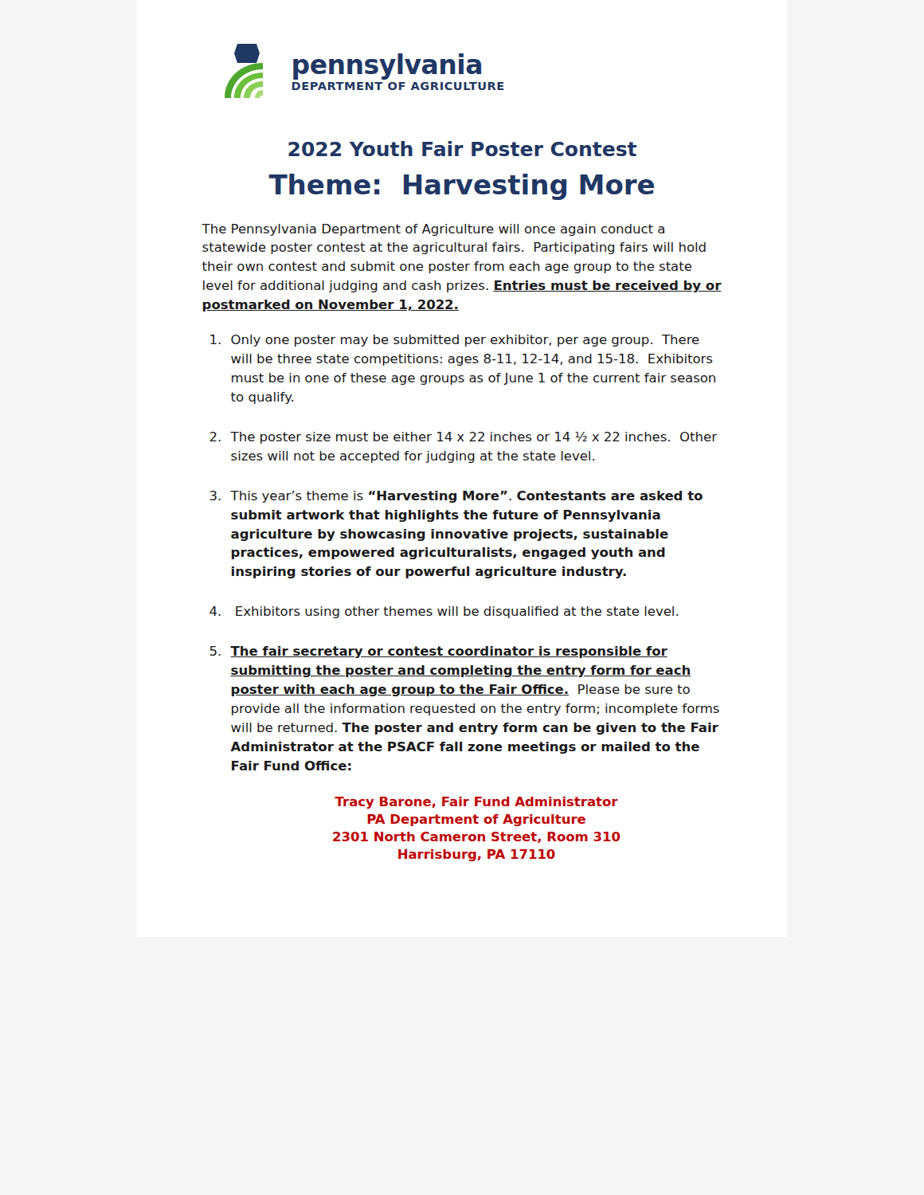pennsylvania DEPARTMENT OF AGRICULTURE
2022 Youth Fair Poster Contest
Theme: Harvesting More
The Pennsylvania Department of Agriculture will once again conduct a statewide poster contest at the agricultural fairs. Participating fairs will hold their own contest and submit one poster from each age group to the state level for additional judging and cash prizes. Entries must be received by or postmarked on November 1, 2022.
Only one poster may be submitted per exhibitor, per age group. There will be three state competitions: ages 8-11, 12-14, and 15-18. Exhibitors must be in one of these age groups as of June 1 of the current fair season to qualify.
The poster size must be either 14 x 22 inches or 14 ½ x 22 inches. Other sizes will not be accepted for judging at the state level.
This year’s theme is “Harvesting More”. Contestants are asked to submit artwork that highlights the future of Pennsylvania agriculture by showcasing innovative projects, sustainable practices, empowered agriculturalists, engaged youth and inspiring stories of our powerful agriculture industry.
Exhibitors using other themes will be disqualified at the state level.
The fair secretary or contest coordinator is responsible for submitting the poster and completing the entry form for each poster with each age group to the Fair Office. Please be sure to provide all the information requested on the entry form; incomplete forms will be returned. The poster and entry form can be given to the Fair Administrator at the PSACF fall zone meetings or mailed to the Fair Fund Office:
Tracy Barone, Fair Fund Administrator
PA Department of Agriculture
2301 North Cameron Street, Room 310
Harrisburg, PA 17110